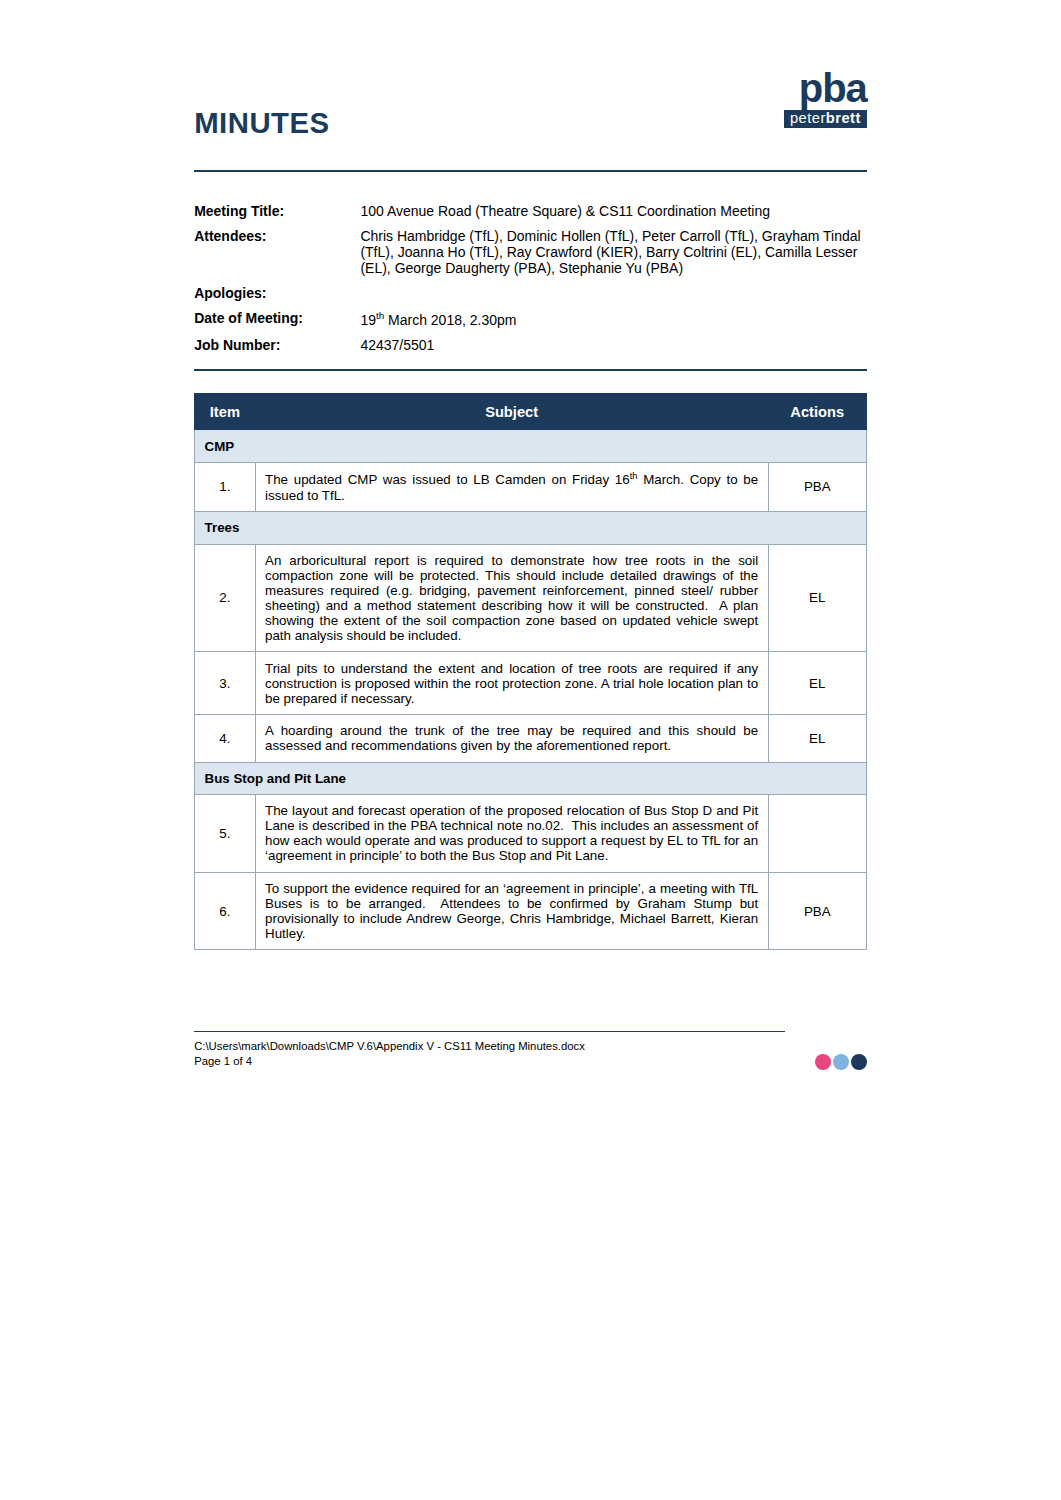MINUTES
pba
peterbrett
| Meeting Title: | 100 Avenue Road (Theatre Square) & CS11 Coordination Meeting |
| Attendees: | Chris Hambridge (TfL), Dominic Hollen (TfL), Peter Carroll (TfL), Grayham Tindal (TfL), Joanna Ho (TfL), Ray Crawford (KIER), Barry Coltrini (EL), Camilla Lesser (EL), George Daugherty (PBA), Stephanie Yu (PBA) |
| Apologies: | |
| Date of Meeting: | 19 th March 2018, 2.30pm |
| Job Number: | 42437/5501 |
| Item | Subject | Actions |
| --- | --- | --- |
| CMP |
| 1. | The updated CMP was issued to LB Camden on Friday 16 th March. Copy to be issued to TfL. | PBA |
| Trees |
| 2. | An arboricultural report is required to demonstrate how tree roots in the soil compaction zone will be protected. This should include detailed drawings of the measures required (e.g. bridging, pavement reinforcement, pinned steel/ rubber sheeting) and a method statement describing how it will be constructed. A plan showing the extent of the soil compaction zone based on updated vehicle swept path analysis should be included. | EL |
| 3. | Trial pits to understand the extent and location of tree roots are required if any construction is proposed within the root protection zone. A trial hole location plan to be prepared if necessary. | EL |
| 4. | A hoarding around the trunk of the tree may be required and this should be assessed and recommendations given by the aforementioned report. | EL |
| Bus Stop and Pit Lane |
| 5. | The layout and forecast operation of the proposed relocation of Bus Stop D and Pit Lane is described in the PBA technical note no.02. This includes an assessment of how each would operate and was produced to support a request by EL to TfL for an ‘agreement in principle’ to both the Bus Stop and Pit Lane. | |
| 6. | To support the evidence required for an ‘agreement in principle’, a meeting with TfL Buses is to be arranged. Attendees to be confirmed by Graham Stump but provisionally to include Andrew George, Chris Hambridge, Michael Barrett, Kieran Hutley. | PBA |
C:\Users\mark\Downloads\CMP V.6\Appendix V - CS11 Meeting Minutes.docx
Page 1 of 4